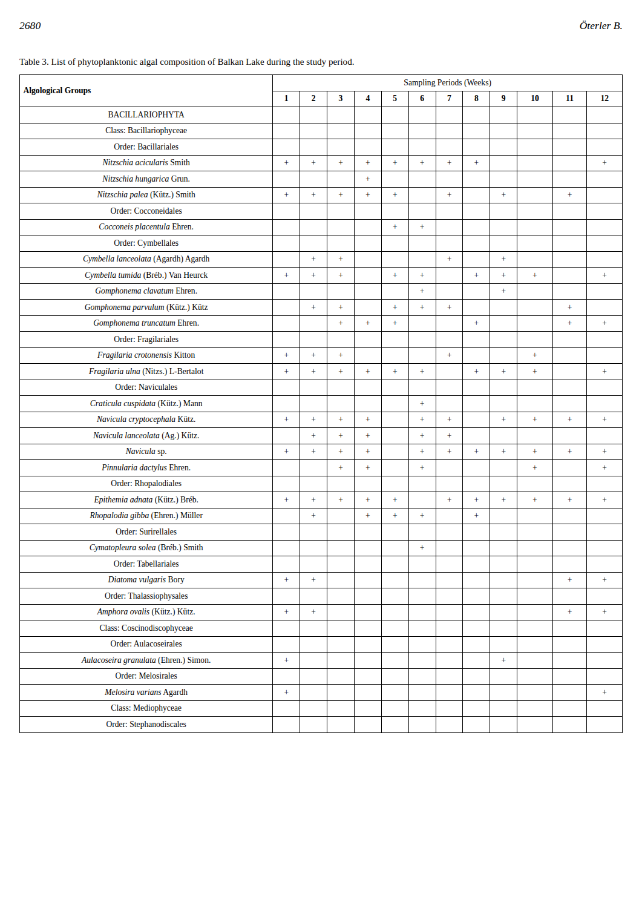2680 Öterler B.
Table 3. List of phytoplanktonic algal composition of Balkan Lake during the study period.
| Algological Groups | Sampling Periods (Weeks) |
| --- | --- |
| 1 | 2 | 3 | 4 | 5 | 6 | 7 | 8 | 9 | 10 | 11 | 12 |
| BACILLARIOPHYTA | | | | | | | | | | | | |
| Class: Bacillariophyceae | | | | | | | | | | | | |
| Order: Bacillariales | | | | | | | | | | | | |
| Nitzschia acicularis Smith | + | + | + | + | + | + | + | + | | | | + |
| Nitzschia hungarica Grun. | | | | + | | | | | | | | |
| Nitzschia palea (Kütz.) Smith | + | + | + | + | + | | + | | + | | + | |
| Order: Cocconeidales | | | | | | | | | | | | |
| Cocconeis placentula Ehren. | | | | | + | + | | | | | | |
| Order: Cymbellales | | | | | | | | | | | | |
| Cymbella lanceolata (Agardh) Agardh | | + | + | | | | + | | + | | | |
| Cymbella tumida (Bréb.) Van Heurck | + | + | + | | + | + | | + | + | + | | + |
| Gomphonema clavatum Ehren. | | | | | | + | | | + | | | |
| Gomphonema parvulum (Kütz.) Kütz | | + | + | | + | + | + | | | | + | |
| Gomphonema truncatum Ehren. | | | + | + | + | | | + | | | + | + |
| Order: Fragilariales | | | | | | | | | | | | |
| Fragilaria crotonensis Kitton | + | + | + | | | | + | | | + | | |
| Fragilaria ulna (Nitzs.) L-Bertalot | + | + | + | + | + | + | | + | + | + | | + |
| Order: Naviculales | | | | | | | | | | | | |
| Craticula cuspidata (Kütz.) Mann | | | | | | + | | | | | | |
| Navicula cryptocephala Kütz. | + | + | + | + | | + | + | | + | + | + | + |
| Navicula lanceolata (Ag.) Kütz. | | + | + | + | | + | + | | | | | |
| Navicula sp. | + | + | + | + | | + | + | + | + | + | + | + |
| Pinnularia dactylus Ehren. | | | + | + | | + | | | | + | | + |
| Order: Rhopalodiales | | | | | | | | | | | | |
| Epithemia adnata (Kütz.) Bréb. | + | + | + | + | + | | + | + | + | + | + | + |
| Rhopalodia gibba (Ehren.) Müller | | + | | + | + | + | | + | | | | |
| Order: Surirellales | | | | | | | | | | | | |
| Cymatopleura solea (Bréb.) Smith | | | | | | + | | | | | | |
| Order: Tabellariales | | | | | | | | | | | | |
| Diatoma vulgaris Bory | + | + | | | | | | | | | + | + |
| Order: Thalassiophysales | | | | | | | | | | | | |
| Amphora ovalis (Kütz.) Kütz. | + | + | | | | | | | | | + | + |
| Class: Coscinodiscophyceae | | | | | | | | | | | | |
| Order: Aulacoseirales | | | | | | | | | | | | |
| Aulacoseira granulata (Ehren.) Simon. | + | | | | | | | | + | | | |
| Order: Melosirales | | | | | | | | | | | | |
| Melosira varians Agardh | + | | | | | | | | | | | + |
| Class: Mediophyceae | | | | | | | | | | | | |
| Order: Stephanodiscales | | | | | | | | | | | | |